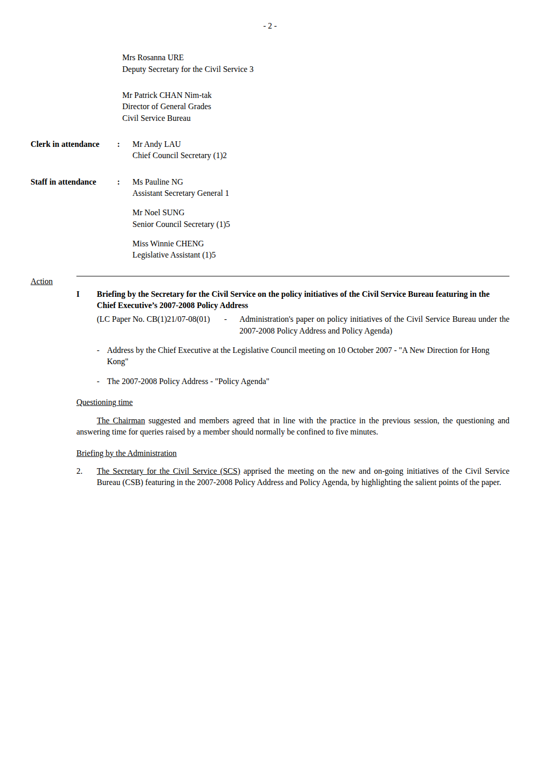- 2 -
Mrs Rosanna URE
Deputy Secretary for the Civil Service 3
Mr Patrick CHAN Nim-tak
Director of General Grades
Civil Service Bureau
Clerk in attendance
:
Mr Andy LAU
Chief Council Secretary (1)2
Staff in attendance
:
Ms Pauline NG
Assistant Secretary General 1
Mr Noel SUNG
Senior Council Secretary (1)5
Miss Winnie CHENG
Legislative Assistant (1)5
Action
I
Briefing by the Secretary for the Civil Service on the policy initiatives of the Civil Service Bureau featuring in the Chief Executive’s 2007-2008 Policy Address
(LC Paper No. CB(1)21/07-08(01)
-
Administration's paper on policy initiatives of the Civil Service Bureau under the 2007-2008 Policy Address and Policy Agenda)
-
Address by the Chief Executive at the Legislative Council meeting on 10 October 2007 - "A New Direction for Hong Kong"
-
The 2007-2008 Policy Address - "Policy Agenda"
Questioning time
The Chairman suggested and members agreed that in line with the practice in the previous session, the questioning and answering time for queries raised by a member should normally be confined to five minutes.
Briefing by the Administration
2.
The Secretary for the Civil Service (SCS) apprised the meeting on the new and on-going initiatives of the Civil Service Bureau (CSB) featuring in the 2007-2008 Policy Address and Policy Agenda, by highlighting the salient points of the paper.